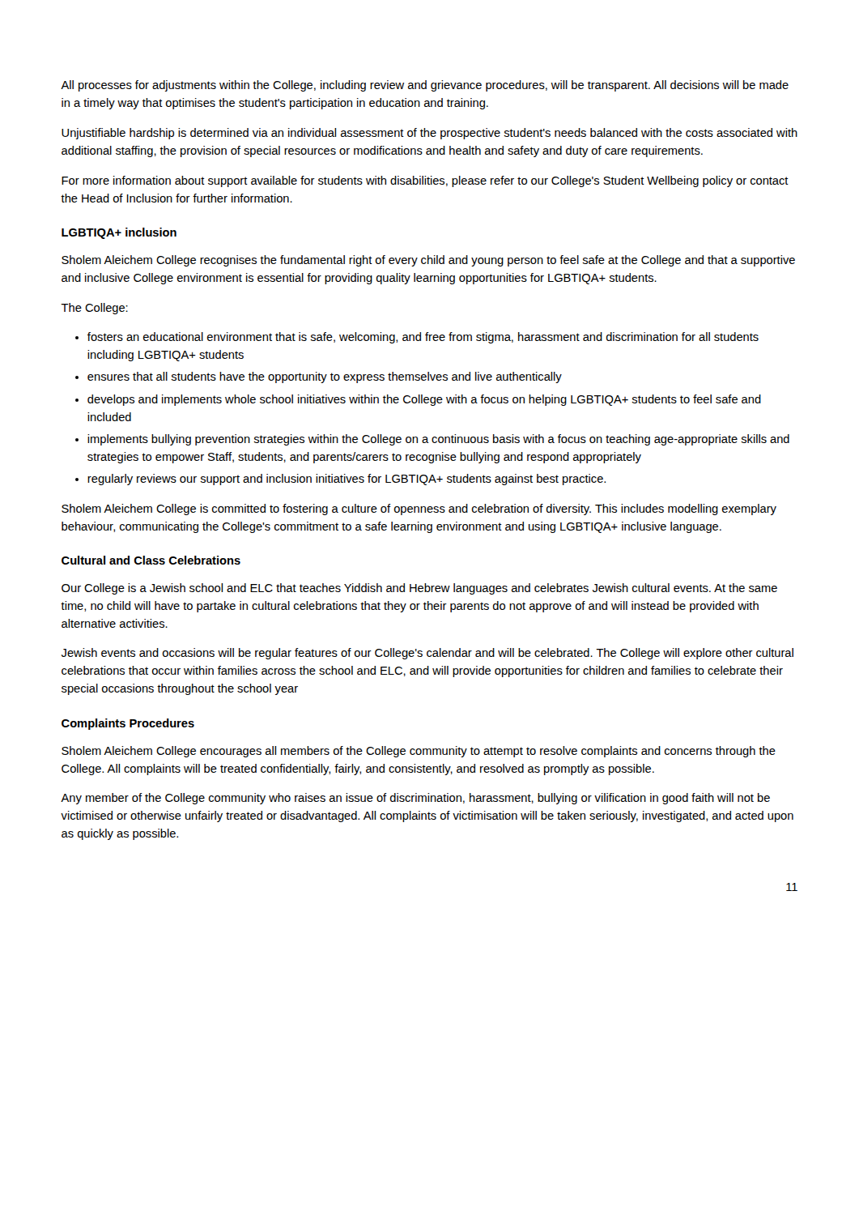All processes for adjustments within the College, including review and grievance procedures, will be transparent. All decisions will be made in a timely way that optimises the student's participation in education and training.
Unjustifiable hardship is determined via an individual assessment of the prospective student's needs balanced with the costs associated with additional staffing, the provision of special resources or modifications and health and safety and duty of care requirements.
For more information about support available for students with disabilities, please refer to our College's Student Wellbeing policy or contact the Head of Inclusion for further information.
LGBTIQA+ inclusion
Sholem Aleichem College recognises the fundamental right of every child and young person to feel safe at the College and that a supportive and inclusive College environment is essential for providing quality learning opportunities for LGBTIQA+ students.
The College:
fosters an educational environment that is safe, welcoming, and free from stigma, harassment and discrimination for all students including LGBTIQA+ students
ensures that all students have the opportunity to express themselves and live authentically
develops and implements whole school initiatives within the College with a focus on helping LGBTIQA+ students to feel safe and included
implements bullying prevention strategies within the College on a continuous basis with a focus on teaching age-appropriate skills and strategies to empower Staff, students, and parents/carers to recognise bullying and respond appropriately
regularly reviews our support and inclusion initiatives for LGBTIQA+ students against best practice.
Sholem Aleichem College is committed to fostering a culture of openness and celebration of diversity. This includes modelling exemplary behaviour, communicating the College's commitment to a safe learning environment and using LGBTIQA+ inclusive language.
Cultural and Class Celebrations
Our College is a Jewish school and ELC that teaches Yiddish and Hebrew languages and celebrates Jewish cultural events. At the same time, no child will have to partake in cultural celebrations that they or their parents do not approve of and will instead be provided with alternative activities.
Jewish events and occasions will be regular features of our College's calendar and will be celebrated. The College will explore other cultural celebrations that occur within families across the school and ELC, and will provide opportunities for children and families to celebrate their special occasions throughout the school year
Complaints Procedures
Sholem Aleichem College encourages all members of the College community to attempt to resolve complaints and concerns through the College. All complaints will be treated confidentially, fairly, and consistently, and resolved as promptly as possible.
Any member of the College community who raises an issue of discrimination, harassment, bullying or vilification in good faith will not be victimised or otherwise unfairly treated or disadvantaged. All complaints of victimisation will be taken seriously, investigated, and acted upon as quickly as possible.
11